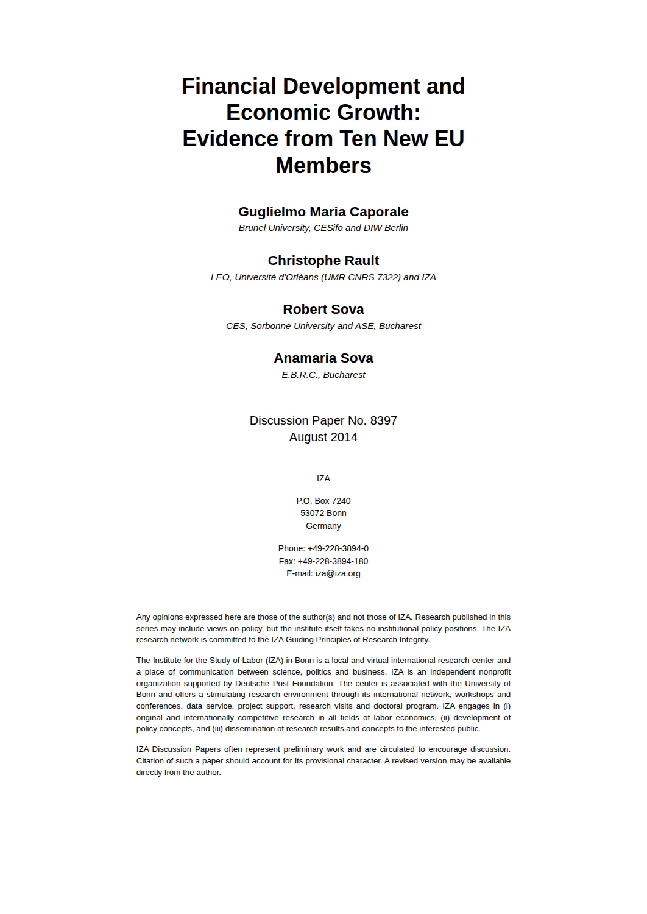Financial Development and
Economic Growth:
Evidence from Ten New EU Members
Guglielmo Maria Caporale
Brunel University, CESifo and DIW Berlin
Christophe Rault
LEO, Université d'Orléans (UMR CNRS 7322) and IZA
Robert Sova
CES, Sorbonne University and ASE, Bucharest
Anamaria Sova
E.B.R.C., Bucharest
Discussion Paper No. 8397
August 2014
IZA
P.O. Box 7240
53072 Bonn
Germany
Phone: +49-228-3894-0
Fax: +49-228-3894-180
E-mail: iza@iza.org
Any opinions expressed here are those of the author(s) and not those of IZA. Research published in this series may include views on policy, but the institute itself takes no institutional policy positions. The IZA research network is committed to the IZA Guiding Principles of Research Integrity.
The Institute for the Study of Labor (IZA) in Bonn is a local and virtual international research center and a place of communication between science, politics and business. IZA is an independent nonprofit organization supported by Deutsche Post Foundation. The center is associated with the University of Bonn and offers a stimulating research environment through its international network, workshops and conferences, data service, project support, research visits and doctoral program. IZA engages in (i) original and internationally competitive research in all fields of labor economics, (ii) development of policy concepts, and (iii) dissemination of research results and concepts to the interested public.
IZA Discussion Papers often represent preliminary work and are circulated to encourage discussion. Citation of such a paper should account for its provisional character. A revised version may be available directly from the author.